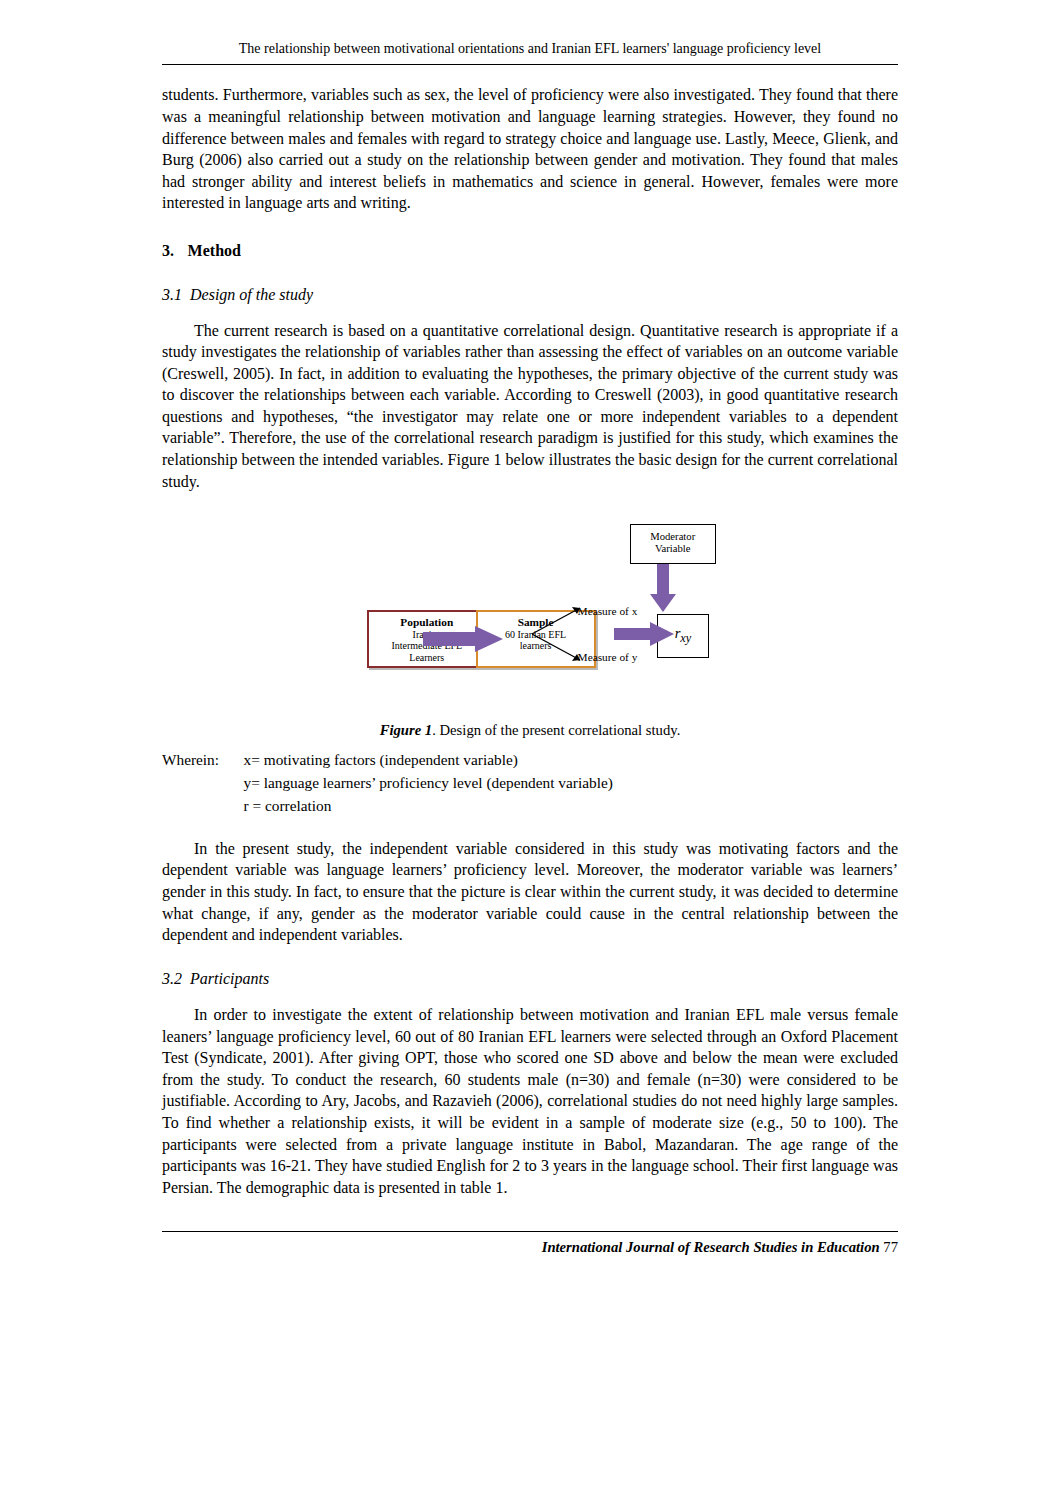The relationship between motivational orientations and Iranian EFL learners' language proficiency level
students. Furthermore, variables such as sex, the level of proficiency were also investigated. They found that there was a meaningful relationship between motivation and language learning strategies. However, they found no difference between males and females with regard to strategy choice and language use. Lastly, Meece, Glienk, and Burg (2006) also carried out a study on the relationship between gender and motivation. They found that males had stronger ability and interest beliefs in mathematics and science in general. However, females were more interested in language arts and writing.
3. Method
3.1 Design of the study
The current research is based on a quantitative correlational design. Quantitative research is appropriate if a study investigates the relationship of variables rather than assessing the effect of variables on an outcome variable (Creswell, 2005). In fact, in addition to evaluating the hypotheses, the primary objective of the current study was to discover the relationships between each variable. According to Creswell (2003), in good quantitative research questions and hypotheses, “the investigator may relate one or more independent variables to a dependent variable”. Therefore, the use of the correlational research paradigm is justified for this study, which examines the relationship between the intended variables. Figure 1 below illustrates the basic design for the current correlational study.
Population Iranian Intermediate EFL Learners
Sample 60 Iranian EFL learners
Moderator
Variable
rxy
Measure of x
Measure of y
Figure 1. Design of the present correlational study.
| Wherein: | x= motivating factors (independent variable) |
| | y= language learners’ proficiency level (dependent variable) |
| | r = correlation |
In the present study, the independent variable considered in this study was motivating factors and the dependent variable was language learners’ proficiency level. Moreover, the moderator variable was learners’ gender in this study. In fact, to ensure that the picture is clear within the current study, it was decided to determine what change, if any, gender as the moderator variable could cause in the central relationship between the dependent and independent variables.
3.2 Participants
In order to investigate the extent of relationship between motivation and Iranian EFL male versus female leaners’ language proficiency level, 60 out of 80 Iranian EFL learners were selected through an Oxford Placement Test (Syndicate, 2001). After giving OPT, those who scored one SD above and below the mean were excluded from the study. To conduct the research, 60 students male (n=30) and female (n=30) were considered to be justifiable. According to Ary, Jacobs, and Razavieh (2006), correlational studies do not need highly large samples. To find whether a relationship exists, it will be evident in a sample of moderate size (e.g., 50 to 100). The participants were selected from a private language institute in Babol, Mazandaran. The age range of the participants was 16-21. They have studied English for 2 to 3 years in the language school. Their first language was Persian. The demographic data is presented in table 1.
International Journal of Research Studies in Education 77